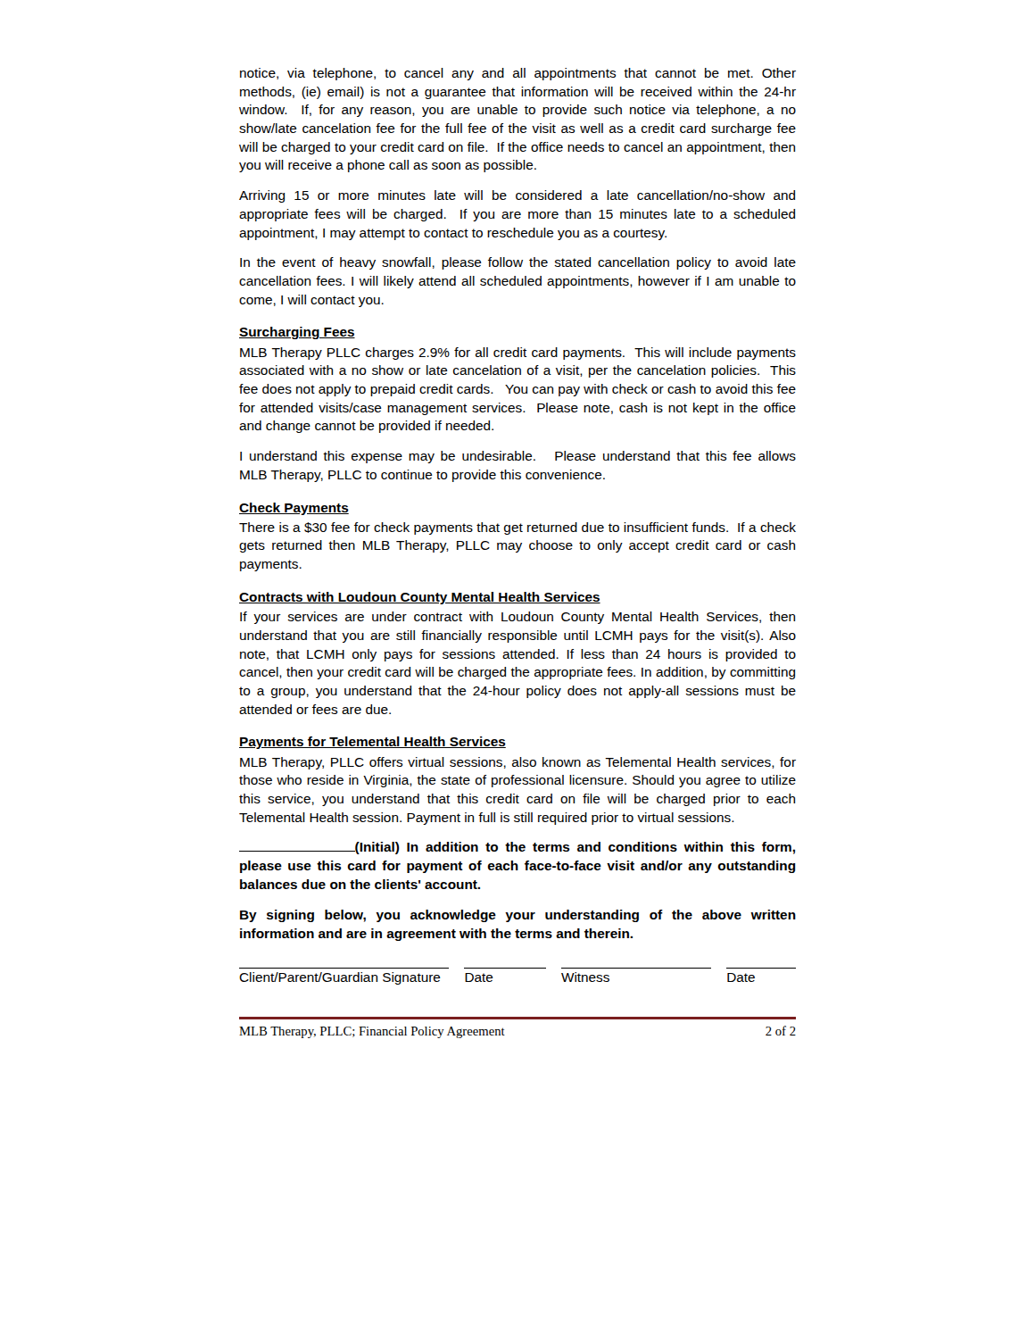notice, via telephone, to cancel any and all appointments that cannot be met. Other methods, (ie) email) is not a guarantee that information will be received within the 24-hr window. If, for any reason, you are unable to provide such notice via telephone, a no show/late cancelation fee for the full fee of the visit as well as a credit card surcharge fee will be charged to your credit card on file. If the office needs to cancel an appointment, then you will receive a phone call as soon as possible.
Arriving 15 or more minutes late will be considered a late cancellation/no-show and appropriate fees will be charged. If you are more than 15 minutes late to a scheduled appointment, I may attempt to contact to reschedule you as a courtesy.
In the event of heavy snowfall, please follow the stated cancellation policy to avoid late cancellation fees. I will likely attend all scheduled appointments, however if I am unable to come, I will contact you.
Surcharging Fees
MLB Therapy PLLC charges 2.9% for all credit card payments. This will include payments associated with a no show or late cancelation of a visit, per the cancelation policies. This fee does not apply to prepaid credit cards. You can pay with check or cash to avoid this fee for attended visits/case management services. Please note, cash is not kept in the office and change cannot be provided if needed.
I understand this expense may be undesirable. Please understand that this fee allows MLB Therapy, PLLC to continue to provide this convenience.
Check Payments
There is a $30 fee for check payments that get returned due to insufficient funds. If a check gets returned then MLB Therapy, PLLC may choose to only accept credit card or cash payments.
Contracts with Loudoun County Mental Health Services
If your services are under contract with Loudoun County Mental Health Services, then understand that you are still financially responsible until LCMH pays for the visit(s). Also note, that LCMH only pays for sessions attended. If less than 24 hours is provided to cancel, then your credit card will be charged the appropriate fees. In addition, by committing to a group, you understand that the 24-hour policy does not apply-all sessions must be attended or fees are due.
Payments for Telemental Health Services
MLB Therapy, PLLC offers virtual sessions, also known as Telemental Health services, for those who reside in Virginia, the state of professional licensure. Should you agree to utilize this service, you understand that this credit card on file will be charged prior to each Telemental Health session. Payment in full is still required prior to virtual sessions.
(Initial) In addition to the terms and conditions within this form, please use this card for payment of each face-to-face visit and/or any outstanding balances due on the clients' account.
By signing below, you acknowledge your understanding of the above written information and are in agreement with the terms and therein.
| Client/Parent/Guardian Signature | | Date | | Witness | | Date |
MLB Therapy, PLLC; Financial Policy Agreement 2 of 2